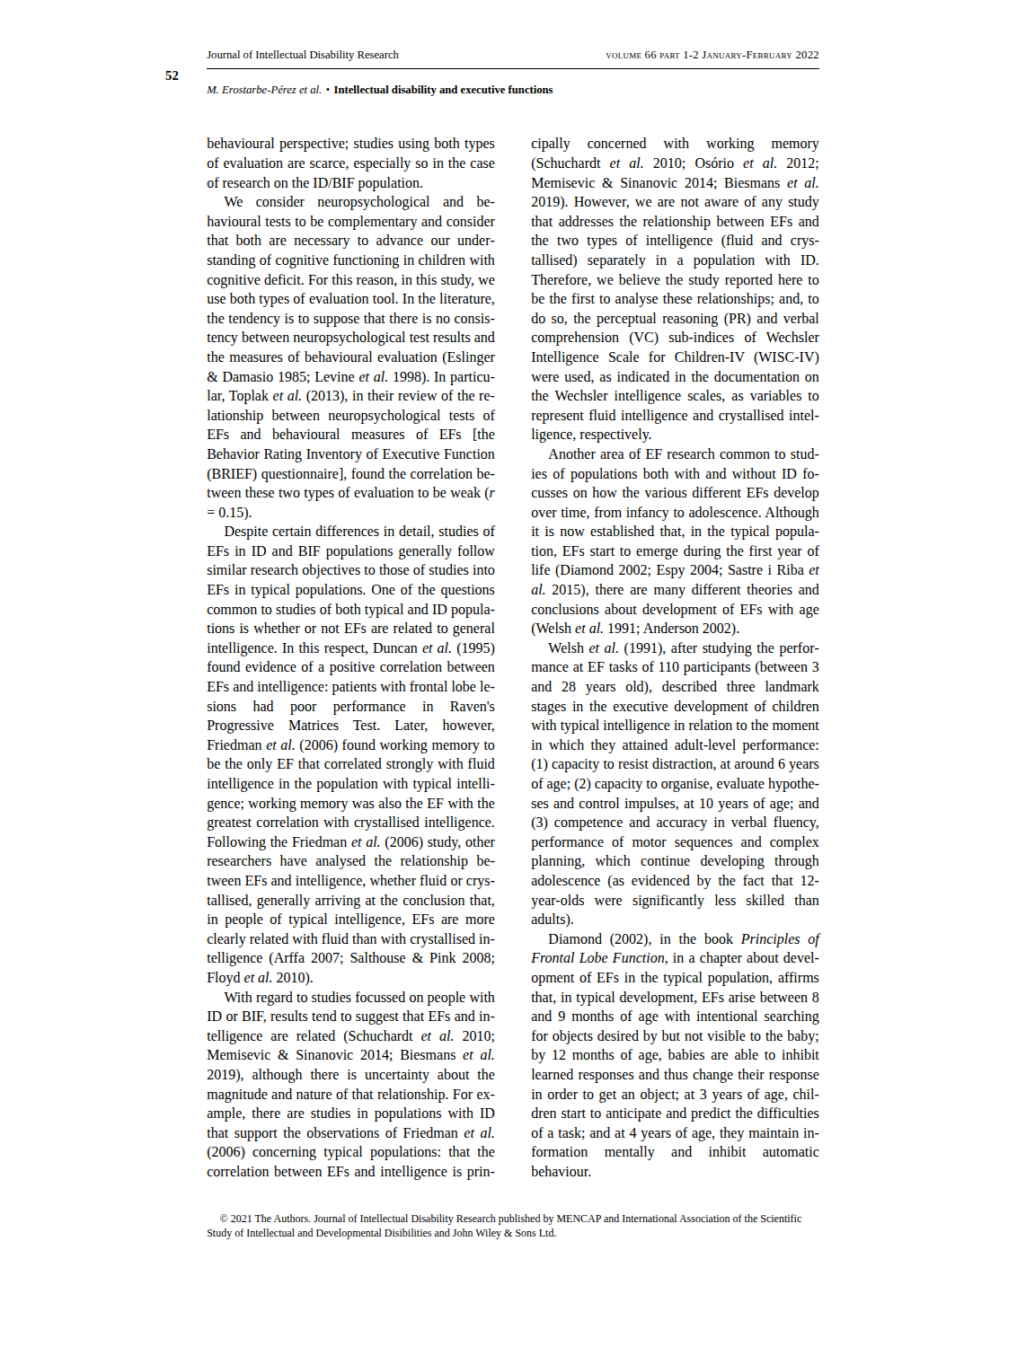52
Journal of Intellectual Disability Research volume 66 part 1-2 January-February 2022
M. Erostarbe-Pérez et al.•Intellectual disability and executive functions
behavioural perspective; studies using both types of evaluation are scarce, especially so in the case of research on the ID/BIF population.
We consider neuropsychological and behavioural tests to be complementary and consider that both are necessary to advance our understanding of cognitive functioning in children with cognitive deficit. For this reason, in this study, we use both types of evaluation tool. In the literature, the tendency is to suppose that there is no consistency between neuropsychological test results and the measures of behavioural evaluation (Eslinger & Damasio 1985; Levine et al. 1998). In particular, Toplak et al. (2013), in their review of the relationship between neuropsychological tests of EFs and behavioural measures of EFs [the Behavior Rating Inventory of Executive Function (BRIEF) questionnaire], found the correlation between these two types of evaluation to be weak (r = 0.15).
Despite certain differences in detail, studies of EFs in ID and BIF populations generally follow similar research objectives to those of studies into EFs in typical populations. One of the questions common to studies of both typical and ID populations is whether or not EFs are related to general intelligence. In this respect, Duncan et al. (1995) found evidence of a positive correlation between EFs and intelligence: patients with frontal lobe lesions had poor performance in Raven's Progressive Matrices Test. Later, however, Friedman et al. (2006) found working memory to be the only EF that correlated strongly with fluid intelligence in the population with typical intelligence; working memory was also the EF with the greatest correlation with crystallised intelligence. Following the Friedman et al. (2006) study, other researchers have analysed the relationship between EFs and intelligence, whether fluid or crystallised, generally arriving at the conclusion that, in people of typical intelligence, EFs are more clearly related with fluid than with crystallised intelligence (Arffa 2007; Salthouse & Pink 2008; Floyd et al. 2010).
With regard to studies focussed on people with ID or BIF, results tend to suggest that EFs and intelligence are related (Schuchardt et al. 2010; Memisevic & Sinanovic 2014; Biesmans et al. 2019), although there is uncertainty about the magnitude and nature of that relationship. For example, there are studies in populations with ID that support the observations of Friedman et al. (2006) concerning typical populations: that the correlation between EFs and intelligence is principally concerned with working memory (Schuchardt et al. 2010; Osório et al. 2012; Memisevic & Sinanovic 2014; Biesmans et al. 2019). However, we are not aware of any study that addresses the relationship between EFs and the two types of intelligence (fluid and crystallised) separately in a population with ID. Therefore, we believe the study reported here to be the first to analyse these relationships; and, to do so, the perceptual reasoning (PR) and verbal comprehension (VC) sub-indices of Wechsler Intelligence Scale for Children-IV (WISC-IV) were used, as indicated in the documentation on the Wechsler intelligence scales, as variables to represent fluid intelligence and crystallised intelligence, respectively.
Another area of EF research common to studies of populations both with and without ID focusses on how the various different EFs develop over time, from infancy to adolescence. Although it is now established that, in the typical population, EFs start to emerge during the first year of life (Diamond 2002; Espy 2004; Sastre i Riba et al. 2015), there are many different theories and conclusions about development of EFs with age (Welsh et al. 1991; Anderson 2002).
Welsh et al. (1991), after studying the performance at EF tasks of 110 participants (between 3 and 28 years old), described three landmark stages in the executive development of children with typical intelligence in relation to the moment in which they attained adult-level performance: (1) capacity to resist distraction, at around 6 years of age; (2) capacity to organise, evaluate hypotheses and control impulses, at 10 years of age; and (3) competence and accuracy in verbal fluency, performance of motor sequences and complex planning, which continue developing through adolescence (as evidenced by the fact that 12-year-olds were significantly less skilled than adults).
Diamond (2002), in the book Principles of Frontal Lobe Function, in a chapter about development of EFs in the typical population, affirms that, in typical development, EFs arise between 8 and 9 months of age with intentional searching for objects desired by but not visible to the baby; by 12 months of age, babies are able to inhibit learned responses and thus change their response in order to get an object; at 3 years of age, children start to anticipate and predict the difficulties of a task; and at 4 years of age, they maintain information mentally and inhibit automatic behaviour.
© 2021 The Authors. Journal of Intellectual Disability Research published by MENCAP and International Association of the Scientific Study of Intellectual and Developmental Disibilities and John Wiley & Sons Ltd.